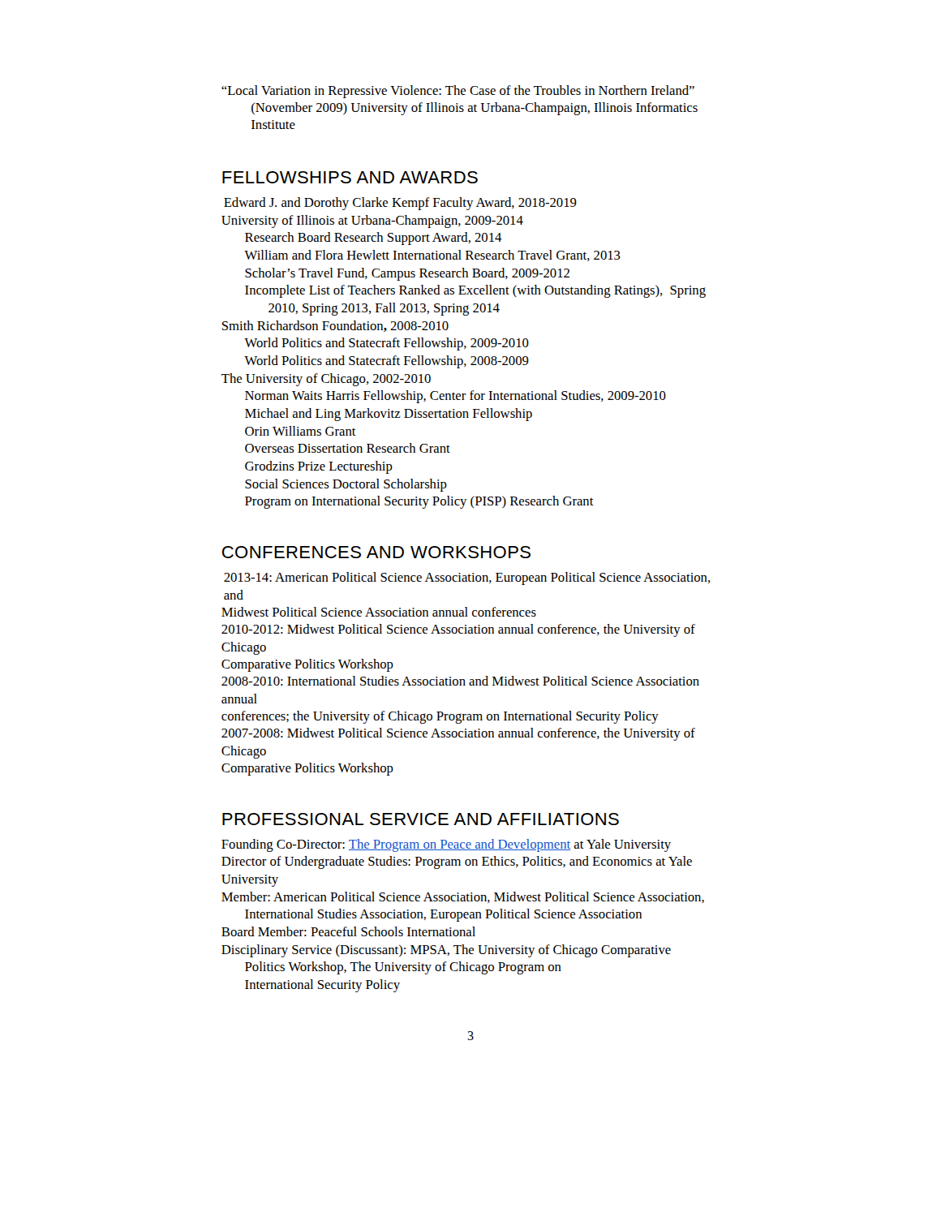“Local Variation in Repressive Violence: The Case of the Troubles in Northern Ireland”
(November 2009) University of Illinois at Urbana-Champaign, Illinois Informatics Institute
FELLOWSHIPS AND AWARDS
Edward J. and Dorothy Clarke Kempf Faculty Award, 2018-2019
University of Illinois at Urbana-Champaign, 2009-2014
Research Board Research Support Award, 2014
William and Flora Hewlett International Research Travel Grant, 2013
Scholar’s Travel Fund, Campus Research Board, 2009-2012
Incomplete List of Teachers Ranked as Excellent (with Outstanding Ratings), Spring
2010, Spring 2013, Fall 2013, Spring 2014
Smith Richardson Foundation, 2008-2010
World Politics and Statecraft Fellowship, 2009-2010
World Politics and Statecraft Fellowship, 2008-2009
The University of Chicago, 2002-2010
Norman Waits Harris Fellowship, Center for International Studies, 2009-2010
Michael and Ling Markovitz Dissertation Fellowship
Orin Williams Grant
Overseas Dissertation Research Grant
Grodzins Prize Lectureship
Social Sciences Doctoral Scholarship
Program on International Security Policy (PISP) Research Grant
CONFERENCES AND WORKSHOPS
2013-14: American Political Science Association, European Political Science Association, and
Midwest Political Science Association annual conferences
2010-2012: Midwest Political Science Association annual conference, the University of Chicago
Comparative Politics Workshop
2008-2010: International Studies Association and Midwest Political Science Association annual
conferences; the University of Chicago Program on International Security Policy
2007-2008: Midwest Political Science Association annual conference, the University of Chicago
Comparative Politics Workshop
PROFESSIONAL SERVICE AND AFFILIATIONS
Founding Co-Director: The Program on Peace and Development at Yale University
Director of Undergraduate Studies: Program on Ethics, Politics, and Economics at Yale University
Member: American Political Science Association, Midwest Political Science Association,
International Studies Association, European Political Science Association
Board Member: Peaceful Schools International
Disciplinary Service (Discussant): MPSA, The University of Chicago Comparative
Politics Workshop, The University of Chicago Program on
International Security Policy
3